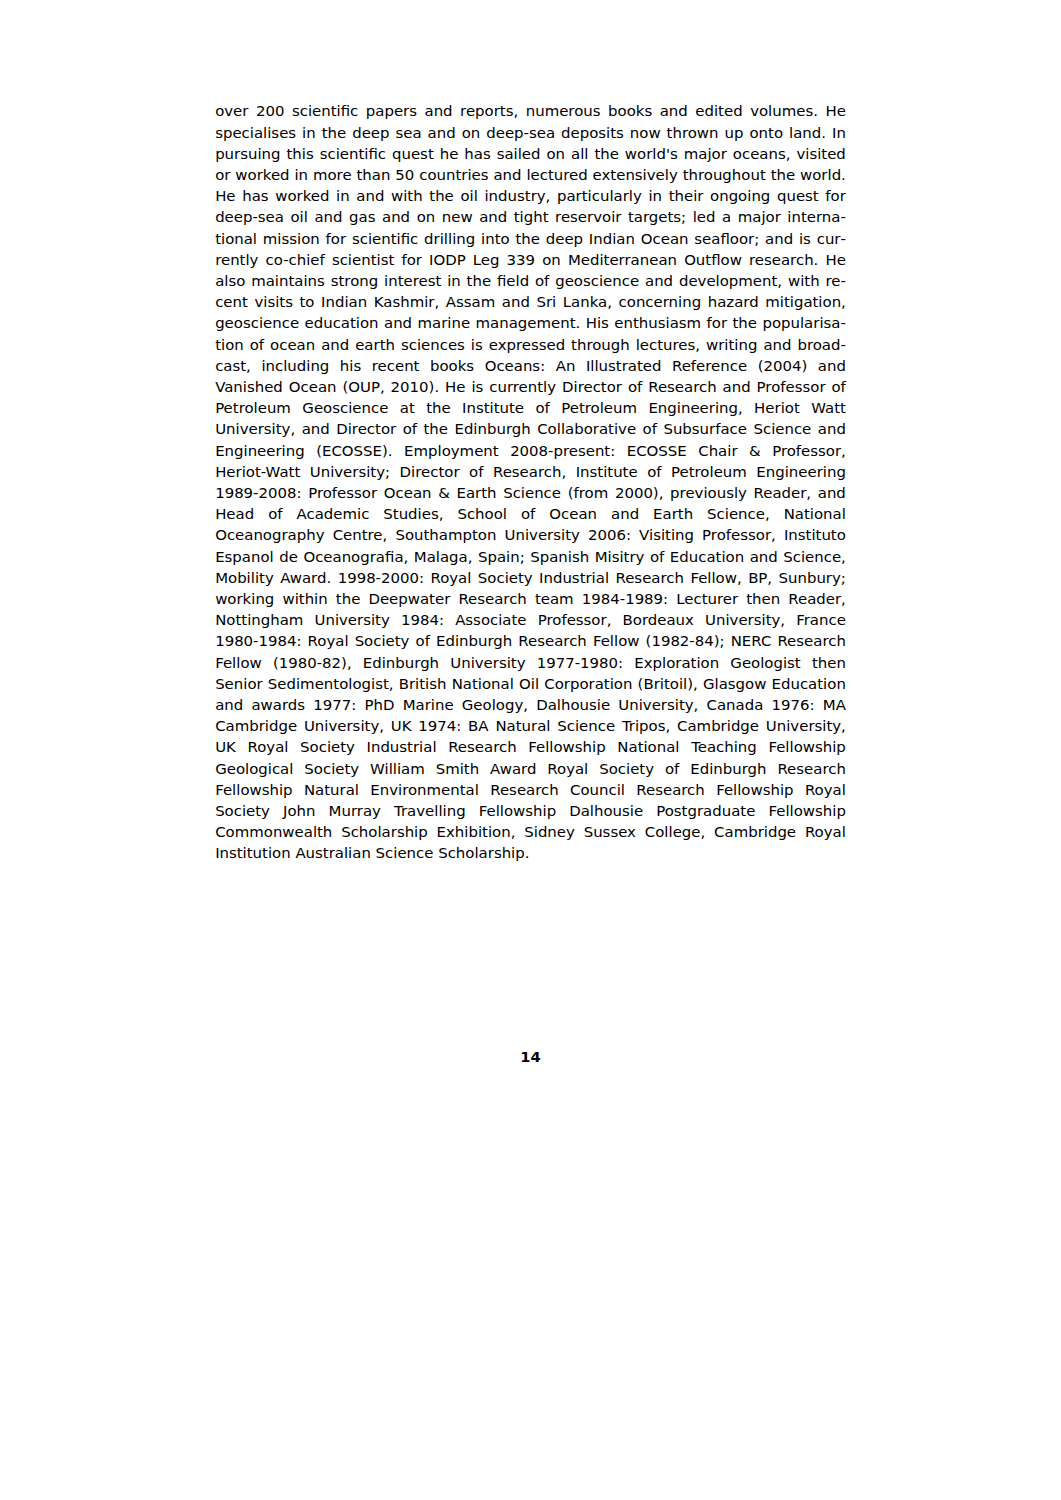over 200 scientific papers and reports, numerous books and edited volumes. He specialises in the deep sea and on deep-sea deposits now thrown up onto land. In pursuing this scientific quest he has sailed on all the world's major oceans, visited or worked in more than 50 countries and lectured extensively throughout the world. He has worked in and with the oil industry, particularly in their ongoing quest for deep-sea oil and gas and on new and tight reservoir targets; led a major international mission for scientific drilling into the deep Indian Ocean seafloor; and is currently co-chief scientist for IODP Leg 339 on Mediterranean Outflow research. He also maintains strong interest in the field of geoscience and development, with recent visits to Indian Kashmir, Assam and Sri Lanka, concerning hazard mitigation, geoscience education and marine management. His enthusiasm for the popularisation of ocean and earth sciences is expressed through lectures, writing and broadcast, including his recent books Oceans: An Illustrated Reference (2004) and Vanished Ocean (OUP, 2010). He is currently Director of Research and Professor of Petroleum Geoscience at the Institute of Petroleum Engineering, Heriot Watt University, and Director of the Edinburgh Collaborative of Subsurface Science and Engineering (ECOSSE). Employment 2008-present: ECOSSE Chair & Professor, Heriot-Watt University; Director of Research, Institute of Petroleum Engineering 1989-2008: Professor Ocean & Earth Science (from 2000), previously Reader, and Head of Academic Studies, School of Ocean and Earth Science, National Oceanography Centre, Southampton University 2006: Visiting Professor, Instituto Espanol de Oceanografia, Malaga, Spain; Spanish Misitry of Education and Science, Mobility Award. 1998-2000: Royal Society Industrial Research Fellow, BP, Sunbury; working within the Deepwater Research team 1984-1989: Lecturer then Reader, Nottingham University 1984: Associate Professor, Bordeaux University, France 1980-1984: Royal Society of Edinburgh Research Fellow (1982-84); NERC Research Fellow (1980-82), Edinburgh University 1977-1980: Exploration Geologist then Senior Sedimentologist, British National Oil Corporation (Britoil), Glasgow Education and awards 1977: PhD Marine Geology, Dalhousie University, Canada 1976: MA Cambridge University, UK 1974: BA Natural Science Tripos, Cambridge University, UK Royal Society Industrial Research Fellowship National Teaching Fellowship Geological Society William Smith Award Royal Society of Edinburgh Research Fellowship Natural Environmental Research Council Research Fellowship Royal Society John Murray Travelling Fellowship Dalhousie Postgraduate Fellowship Commonwealth Scholarship Exhibition, Sidney Sussex College, Cambridge Royal Institution Australian Science Scholarship.
14